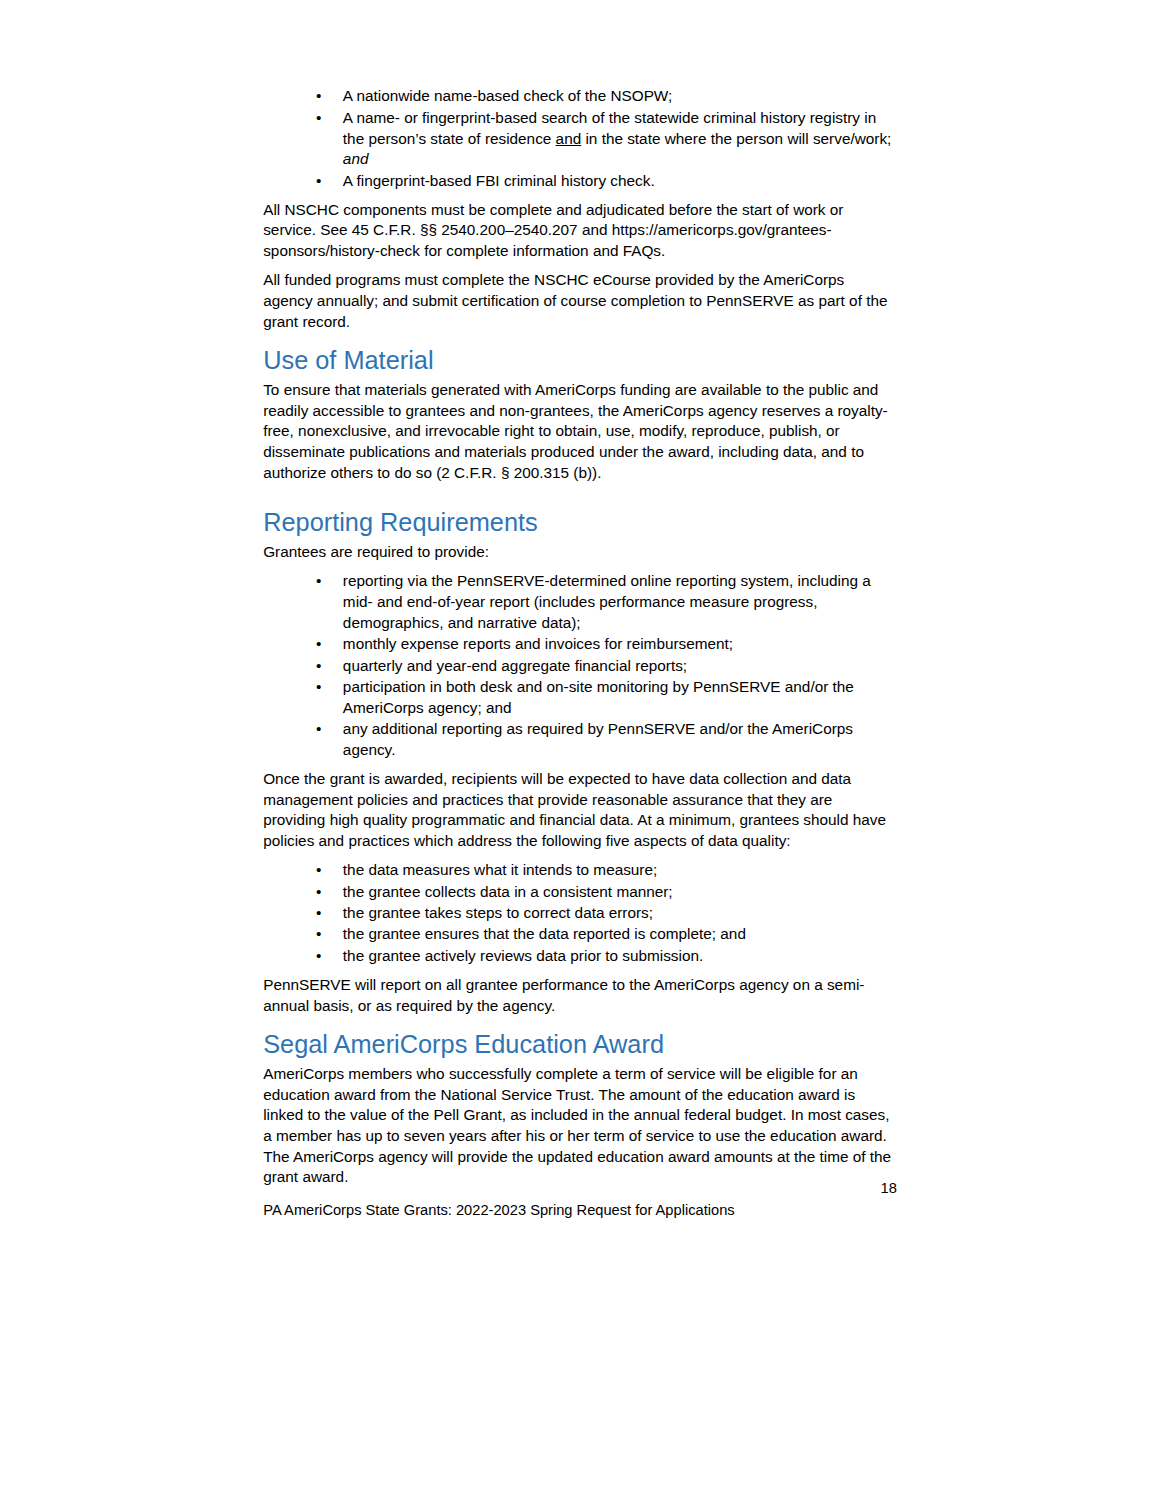A nationwide name-based check of the NSOPW;
A name- or fingerprint-based search of the statewide criminal history registry in the person’s state of residence and in the state where the person will serve/work; and
A fingerprint-based FBI criminal history check.
All NSCHC components must be complete and adjudicated before the start of work or service. See 45 C.F.R. §§ 2540.200–2540.207 and https://americorps.gov/grantees-sponsors/history-check for complete information and FAQs.
All funded programs must complete the NSCHC eCourse provided by the AmeriCorps agency annually; and submit certification of course completion to PennSERVE as part of the grant record.
Use of Material
To ensure that materials generated with AmeriCorps funding are available to the public and readily accessible to grantees and non-grantees, the AmeriCorps agency reserves a royalty-free, nonexclusive, and irrevocable right to obtain, use, modify, reproduce, publish, or disseminate publications and materials produced under the award, including data, and to authorize others to do so (2 C.F.R. § 200.315 (b)).
Reporting Requirements
Grantees are required to provide:
reporting via the PennSERVE-determined online reporting system, including a mid- and end-of-year report (includes performance measure progress, demographics, and narrative data);
monthly expense reports and invoices for reimbursement;
quarterly and year-end aggregate financial reports;
participation in both desk and on-site monitoring by PennSERVE and/or the AmeriCorps agency; and
any additional reporting as required by PennSERVE and/or the AmeriCorps agency.
Once the grant is awarded, recipients will be expected to have data collection and data management policies and practices that provide reasonable assurance that they are providing high quality programmatic and financial data. At a minimum, grantees should have policies and practices which address the following five aspects of data quality:
the data measures what it intends to measure;
the grantee collects data in a consistent manner;
the grantee takes steps to correct data errors;
the grantee ensures that the data reported is complete; and
the grantee actively reviews data prior to submission.
PennSERVE will report on all grantee performance to the AmeriCorps agency on a semi-annual basis, or as required by the agency.
Segal AmeriCorps Education Award
AmeriCorps members who successfully complete a term of service will be eligible for an education award from the National Service Trust. The amount of the education award is linked to the value of the Pell Grant, as included in the annual federal budget. In most cases, a member has up to seven years after his or her term of service to use the education award. The AmeriCorps agency will provide the updated education award amounts at the time of the grant award.
18
PA AmeriCorps State Grants: 2022-2023 Spring Request for Applications